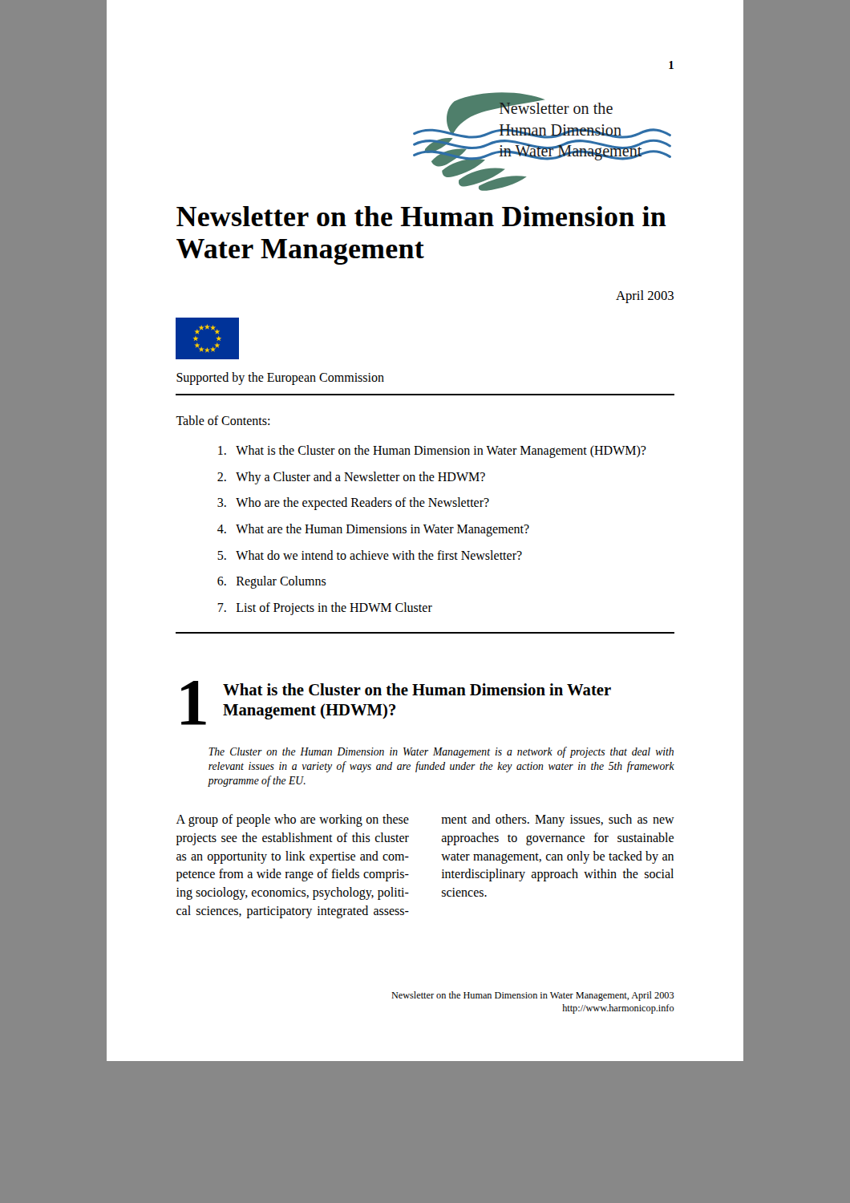1
Newsletter on the Human Dimension in Water Management
Newsletter on the Human Dimension in Water Management
April 2003
Supported by the European Commission
Table of Contents:
What is the Cluster on the Human Dimension in Water Management (HDWM)?
Why a Cluster and a Newsletter on the HDWM?
Who are the expected Readers of the Newsletter?
What are the Human Dimensions in Water Management?
What do we intend to achieve with the first Newsletter?
Regular Columns
List of Projects in the HDWM Cluster
1
What is the Cluster on the Human Dimension in Water
Management (HDWM)?
The Cluster on the Human Dimension in Water Management is a network of projects that deal with relevant issues in a variety of ways and are funded under the key action water in the 5th framework programme of the EU.
A group of people who are working on these projects see the establishment of this cluster as an opportunity to link expertise and competence from a wide range of fields comprising sociology, economics, psychology, political sciences, participatory integrated assessment and others. Many issues, such as new approaches to governance for sustainable water management, can only be tacked by an interdisciplinary approach within the social sciences.
Newsletter on the Human Dimension in Water Management, April 2003
http://www.harmonicop.info